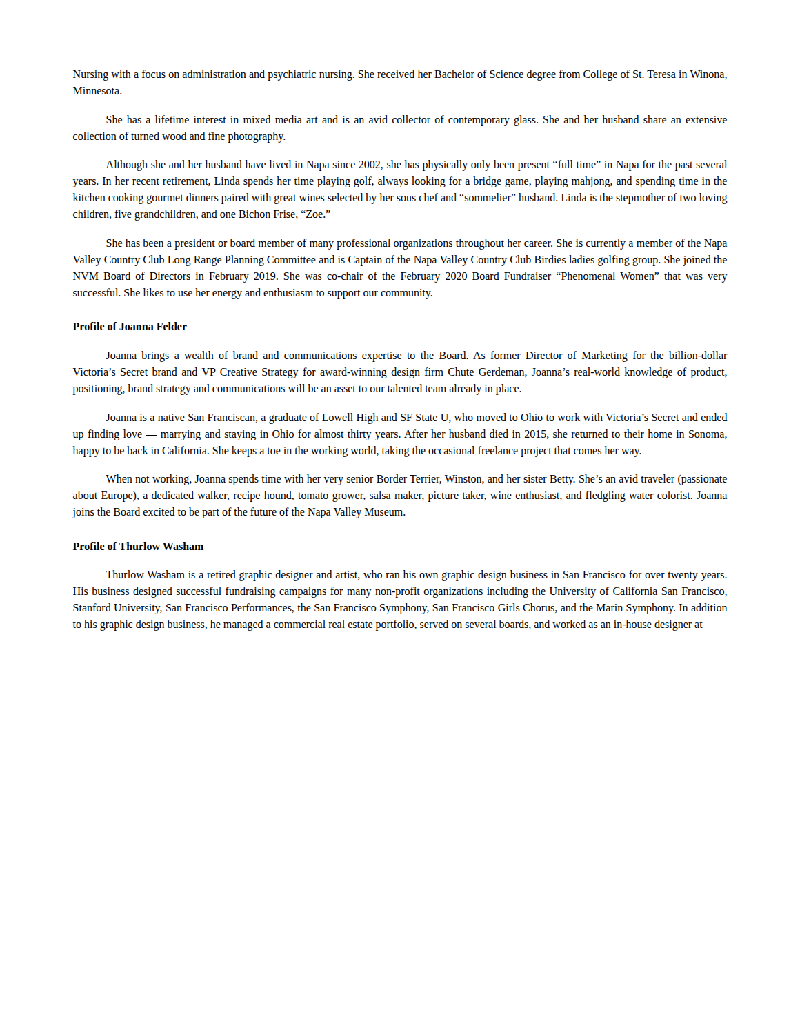Nursing with a focus on administration and psychiatric nursing. She received her Bachelor of Science degree from College of St. Teresa in Winona, Minnesota.
She has a lifetime interest in mixed media art and is an avid collector of contemporary glass. She and her husband share an extensive collection of turned wood and fine photography.
Although she and her husband have lived in Napa since 2002, she has physically only been present “full time” in Napa for the past several years. In her recent retirement, Linda spends her time playing golf, always looking for a bridge game, playing mahjong, and spending time in the kitchen cooking gourmet dinners paired with great wines selected by her sous chef and “sommelier” husband. Linda is the stepmother of two loving children, five grandchildren, and one Bichon Frise, “Zoe.”
She has been a president or board member of many professional organizations throughout her career. She is currently a member of the Napa Valley Country Club Long Range Planning Committee and is Captain of the Napa Valley Country Club Birdies ladies golfing group. She joined the NVM Board of Directors in February 2019. She was co-chair of the February 2020 Board Fundraiser “Phenomenal Women” that was very successful. She likes to use her energy and enthusiasm to support our community.
Profile of Joanna Felder
Joanna brings a wealth of brand and communications expertise to the Board. As former Director of Marketing for the billion-dollar Victoria’s Secret brand and VP Creative Strategy for award-winning design firm Chute Gerdeman, Joanna’s real-world knowledge of product, positioning, brand strategy and communications will be an asset to our talented team already in place.
Joanna is a native San Franciscan, a graduate of Lowell High and SF State U, who moved to Ohio to work with Victoria’s Secret and ended up finding love — marrying and staying in Ohio for almost thirty years. After her husband died in 2015, she returned to their home in Sonoma, happy to be back in California. She keeps a toe in the working world, taking the occasional freelance project that comes her way.
When not working, Joanna spends time with her very senior Border Terrier, Winston, and her sister Betty. She’s an avid traveler (passionate about Europe), a dedicated walker, recipe hound, tomato grower, salsa maker, picture taker, wine enthusiast, and fledgling water colorist. Joanna joins the Board excited to be part of the future of the Napa Valley Museum.
Profile of Thurlow Washam
Thurlow Washam is a retired graphic designer and artist, who ran his own graphic design business in San Francisco for over twenty years. His business designed successful fundraising campaigns for many non-profit organizations including the University of California San Francisco, Stanford University, San Francisco Performances, the San Francisco Symphony, San Francisco Girls Chorus, and the Marin Symphony. In addition to his graphic design business, he managed a commercial real estate portfolio, served on several boards, and worked as an in-house designer at